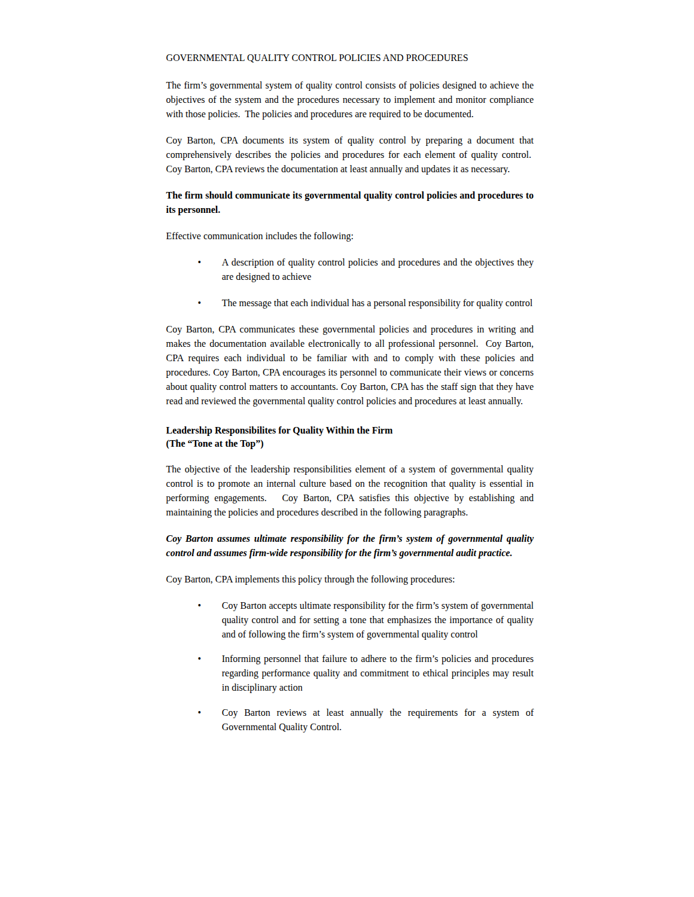Governmental Quality Control Policies and Procedures
The firm’s governmental system of quality control consists of policies designed to achieve the objectives of the system and the procedures necessary to implement and monitor compliance with those policies. The policies and procedures are required to be documented.
Coy Barton, CPA documents its system of quality control by preparing a document that comprehensively describes the policies and procedures for each element of quality control. Coy Barton, CPA reviews the documentation at least annually and updates it as necessary.
The firm should communicate its governmental quality control policies and procedures to its personnel.
Effective communication includes the following:
A description of quality control policies and procedures and the objectives they are designed to achieve
The message that each individual has a personal responsibility for quality control
Coy Barton, CPA communicates these governmental policies and procedures in writing and makes the documentation available electronically to all professional personnel. Coy Barton, CPA requires each individual to be familiar with and to comply with these policies and procedures. Coy Barton, CPA encourages its personnel to communicate their views or concerns about quality control matters to accountants. Coy Barton, CPA has the staff sign that they have read and reviewed the governmental quality control policies and procedures at least annually.
Leadership Responsibilites for Quality Within the Firm
(The “Tone at the Top”)
The objective of the leadership responsibilities element of a system of governmental quality control is to promote an internal culture based on the recognition that quality is essential in performing engagements. Coy Barton, CPA satisfies this objective by establishing and maintaining the policies and procedures described in the following paragraphs.
Coy Barton assumes ultimate responsibility for the firm’s system of governmental quality control and assumes firm-wide responsibility for the firm’s governmental audit practice.
Coy Barton, CPA implements this policy through the following procedures:
Coy Barton accepts ultimate responsibility for the firm’s system of governmental quality control and for setting a tone that emphasizes the importance of quality and of following the firm’s system of governmental quality control
Informing personnel that failure to adhere to the firm’s policies and procedures regarding performance quality and commitment to ethical principles may result in disciplinary action
Coy Barton reviews at least annually the requirements for a system of Governmental Quality Control.